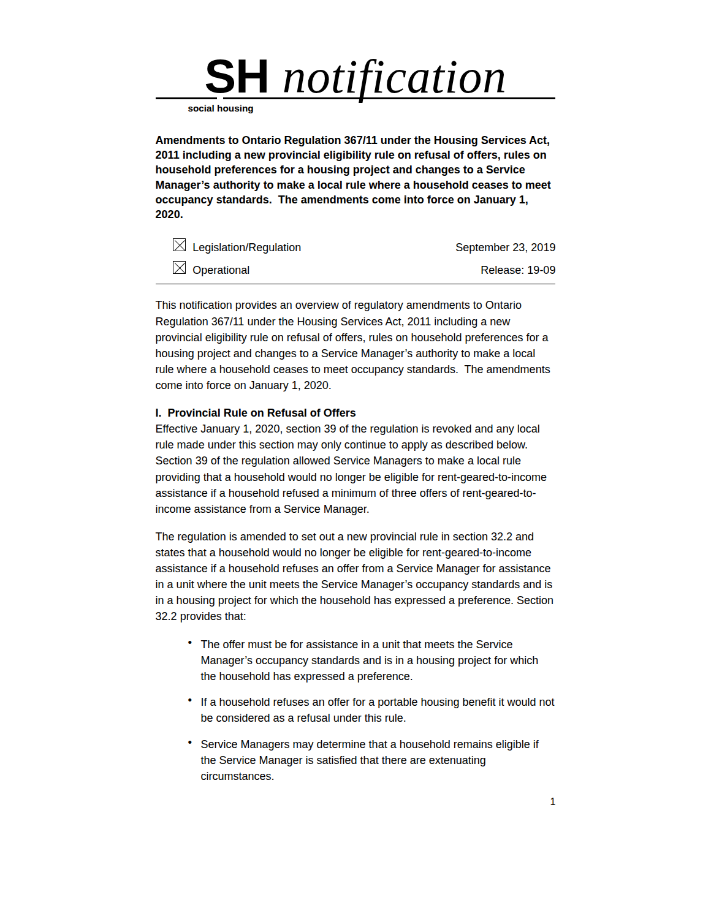SH notification
social housing
Amendments to Ontario Regulation 367/11 under the Housing Services Act, 2011 including a new provincial eligibility rule on refusal of offers, rules on household preferences for a housing project and changes to a Service Manager’s authority to make a local rule where a household ceases to meet occupancy standards. The amendments come into force on January 1, 2020.
Legislation/Regulation
September 23, 2019
Operational
Release: 19-09
This notification provides an overview of regulatory amendments to Ontario Regulation 367/11 under the Housing Services Act, 2011 including a new provincial eligibility rule on refusal of offers, rules on household preferences for a housing project and changes to a Service Manager’s authority to make a local rule where a household ceases to meet occupancy standards. The amendments come into force on January 1, 2020.
I. Provincial Rule on Refusal of Offers
Effective January 1, 2020, section 39 of the regulation is revoked and any local rule made under this section may only continue to apply as described below. Section 39 of the regulation allowed Service Managers to make a local rule providing that a household would no longer be eligible for rent-geared-to-income assistance if a household refused a minimum of three offers of rent-geared-to-income assistance from a Service Manager.
The regulation is amended to set out a new provincial rule in section 32.2 and states that a household would no longer be eligible for rent-geared-to-income assistance if a household refuses an offer from a Service Manager for assistance in a unit where the unit meets the Service Manager’s occupancy standards and is in a housing project for which the household has expressed a preference. Section 32.2 provides that:
The offer must be for assistance in a unit that meets the Service Manager’s occupancy standards and is in a housing project for which the household has expressed a preference.
If a household refuses an offer for a portable housing benefit it would not be considered as a refusal under this rule.
Service Managers may determine that a household remains eligible if the Service Manager is satisfied that there are extenuating circumstances.
1